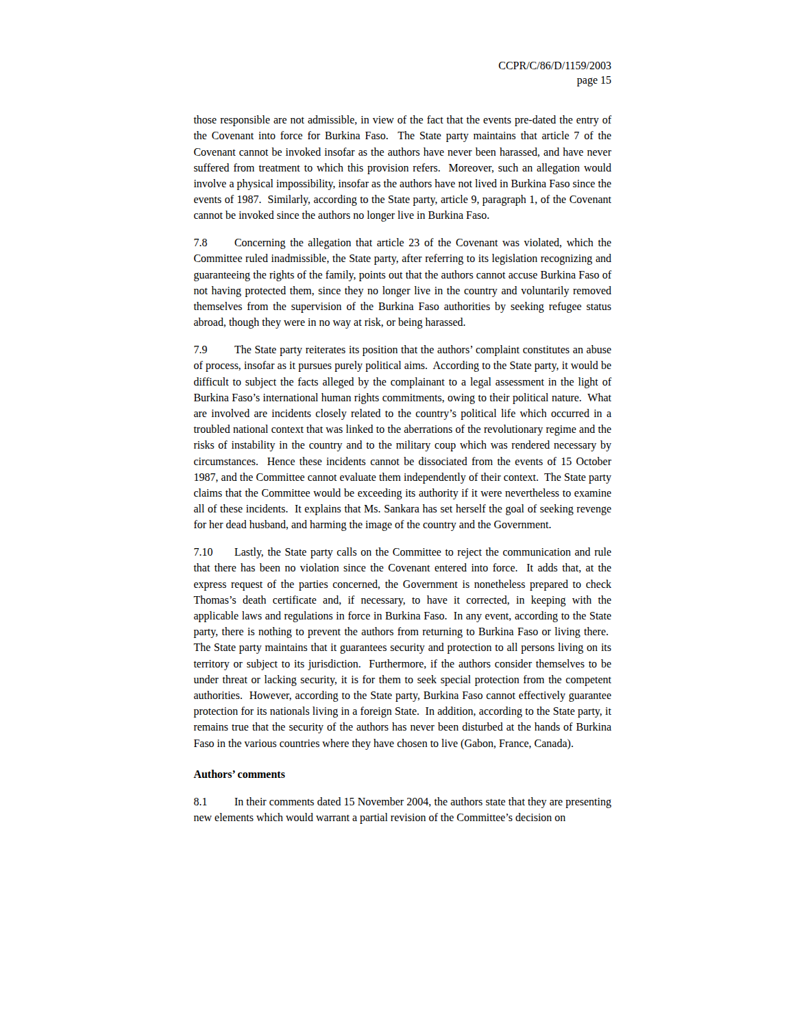CCPR/C/86/D/1159/2003
page 15
those responsible are not admissible, in view of the fact that the events pre-dated the entry of the Covenant into force for Burkina Faso. The State party maintains that article 7 of the Covenant cannot be invoked insofar as the authors have never been harassed, and have never suffered from treatment to which this provision refers. Moreover, such an allegation would involve a physical impossibility, insofar as the authors have not lived in Burkina Faso since the events of 1987. Similarly, according to the State party, article 9, paragraph 1, of the Covenant cannot be invoked since the authors no longer live in Burkina Faso.
7.8 Concerning the allegation that article 23 of the Covenant was violated, which the Committee ruled inadmissible, the State party, after referring to its legislation recognizing and guaranteeing the rights of the family, points out that the authors cannot accuse Burkina Faso of not having protected them, since they no longer live in the country and voluntarily removed themselves from the supervision of the Burkina Faso authorities by seeking refugee status abroad, though they were in no way at risk, or being harassed.
7.9 The State party reiterates its position that the authors’ complaint constitutes an abuse of process, insofar as it pursues purely political aims. According to the State party, it would be difficult to subject the facts alleged by the complainant to a legal assessment in the light of Burkina Faso’s international human rights commitments, owing to their political nature. What are involved are incidents closely related to the country’s political life which occurred in a troubled national context that was linked to the aberrations of the revolutionary regime and the risks of instability in the country and to the military coup which was rendered necessary by circumstances. Hence these incidents cannot be dissociated from the events of 15 October 1987, and the Committee cannot evaluate them independently of their context. The State party claims that the Committee would be exceeding its authority if it were nevertheless to examine all of these incidents. It explains that Ms. Sankara has set herself the goal of seeking revenge for her dead husband, and harming the image of the country and the Government.
7.10 Lastly, the State party calls on the Committee to reject the communication and rule that there has been no violation since the Covenant entered into force. It adds that, at the express request of the parties concerned, the Government is nonetheless prepared to check Thomas’s death certificate and, if necessary, to have it corrected, in keeping with the applicable laws and regulations in force in Burkina Faso. In any event, according to the State party, there is nothing to prevent the authors from returning to Burkina Faso or living there. The State party maintains that it guarantees security and protection to all persons living on its territory or subject to its jurisdiction. Furthermore, if the authors consider themselves to be under threat or lacking security, it is for them to seek special protection from the competent authorities. However, according to the State party, Burkina Faso cannot effectively guarantee protection for its nationals living in a foreign State. In addition, according to the State party, it remains true that the security of the authors has never been disturbed at the hands of Burkina Faso in the various countries where they have chosen to live (Gabon, France, Canada).
Authors’ comments
8.1 In their comments dated 15 November 2004, the authors state that they are presenting new elements which would warrant a partial revision of the Committee’s decision on